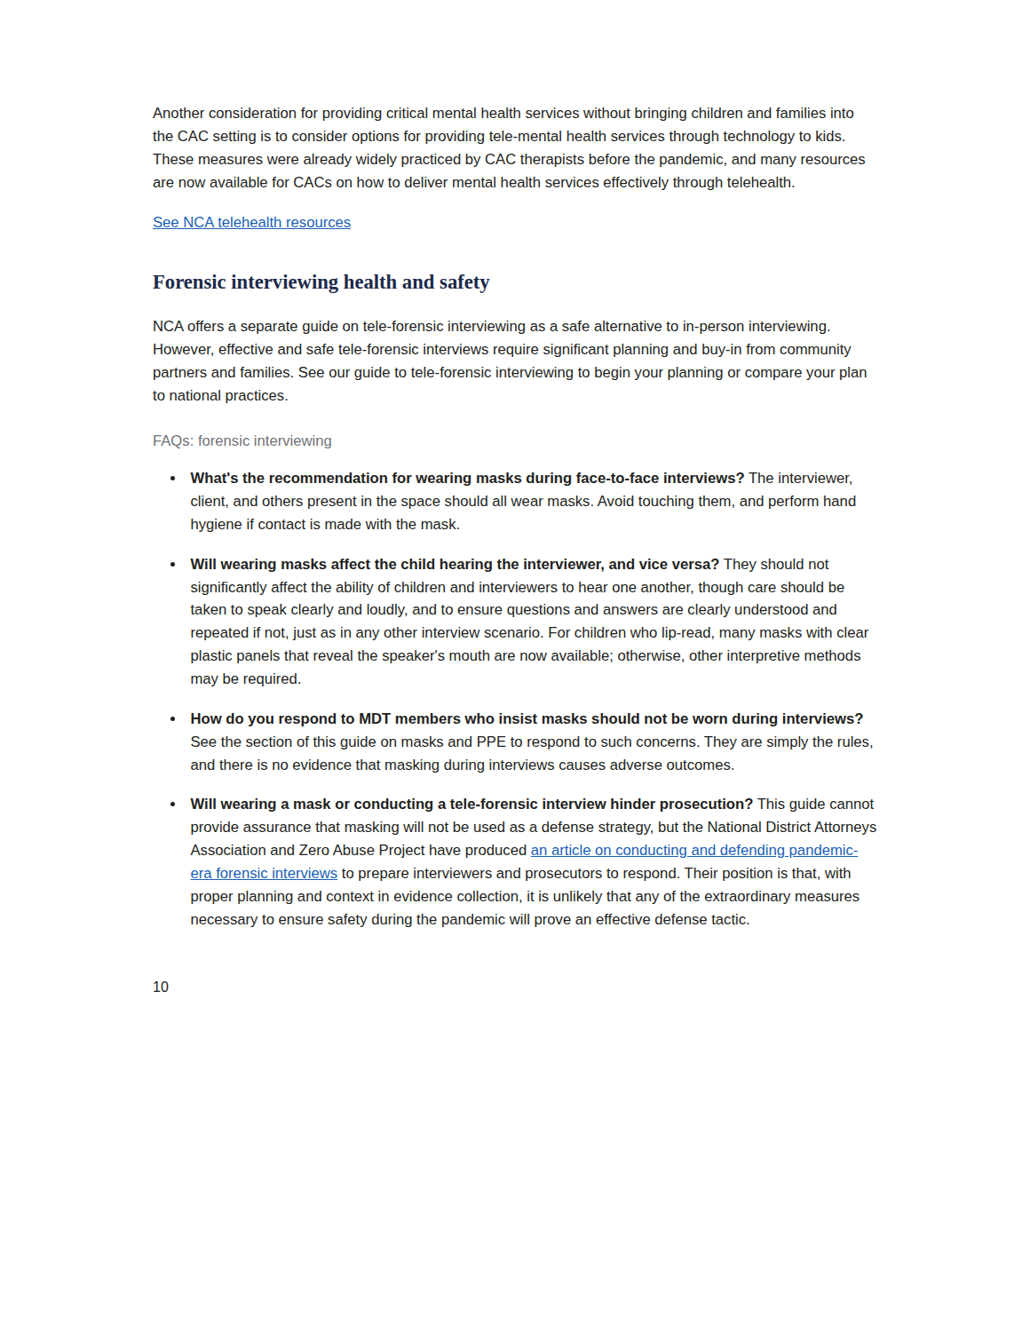Another consideration for providing critical mental health services without bringing children and families into the CAC setting is to consider options for providing tele-mental health services through technology to kids. These measures were already widely practiced by CAC therapists before the pandemic, and many resources are now available for CACs on how to deliver mental health services effectively through telehealth.
See NCA telehealth resources
Forensic interviewing health and safety
NCA offers a separate guide on tele-forensic interviewing as a safe alternative to in-person interviewing. However, effective and safe tele-forensic interviews require significant planning and buy-in from community partners and families. See our guide to tele-forensic interviewing to begin your planning or compare your plan to national practices.
FAQs: forensic interviewing
What's the recommendation for wearing masks during face-to-face interviews? The interviewer, client, and others present in the space should all wear masks. Avoid touching them, and perform hand hygiene if contact is made with the mask.
Will wearing masks affect the child hearing the interviewer, and vice versa? They should not significantly affect the ability of children and interviewers to hear one another, though care should be taken to speak clearly and loudly, and to ensure questions and answers are clearly understood and repeated if not, just as in any other interview scenario. For children who lip-read, many masks with clear plastic panels that reveal the speaker's mouth are now available; otherwise, other interpretive methods may be required.
How do you respond to MDT members who insist masks should not be worn during interviews? See the section of this guide on masks and PPE to respond to such concerns. They are simply the rules, and there is no evidence that masking during interviews causes adverse outcomes.
Will wearing a mask or conducting a tele-forensic interview hinder prosecution? This guide cannot provide assurance that masking will not be used as a defense strategy, but the National District Attorneys Association and Zero Abuse Project have produced an article on conducting and defending pandemic-era forensic interviews to prepare interviewers and prosecutors to respond. Their position is that, with proper planning and context in evidence collection, it is unlikely that any of the extraordinary measures necessary to ensure safety during the pandemic will prove an effective defense tactic.
10